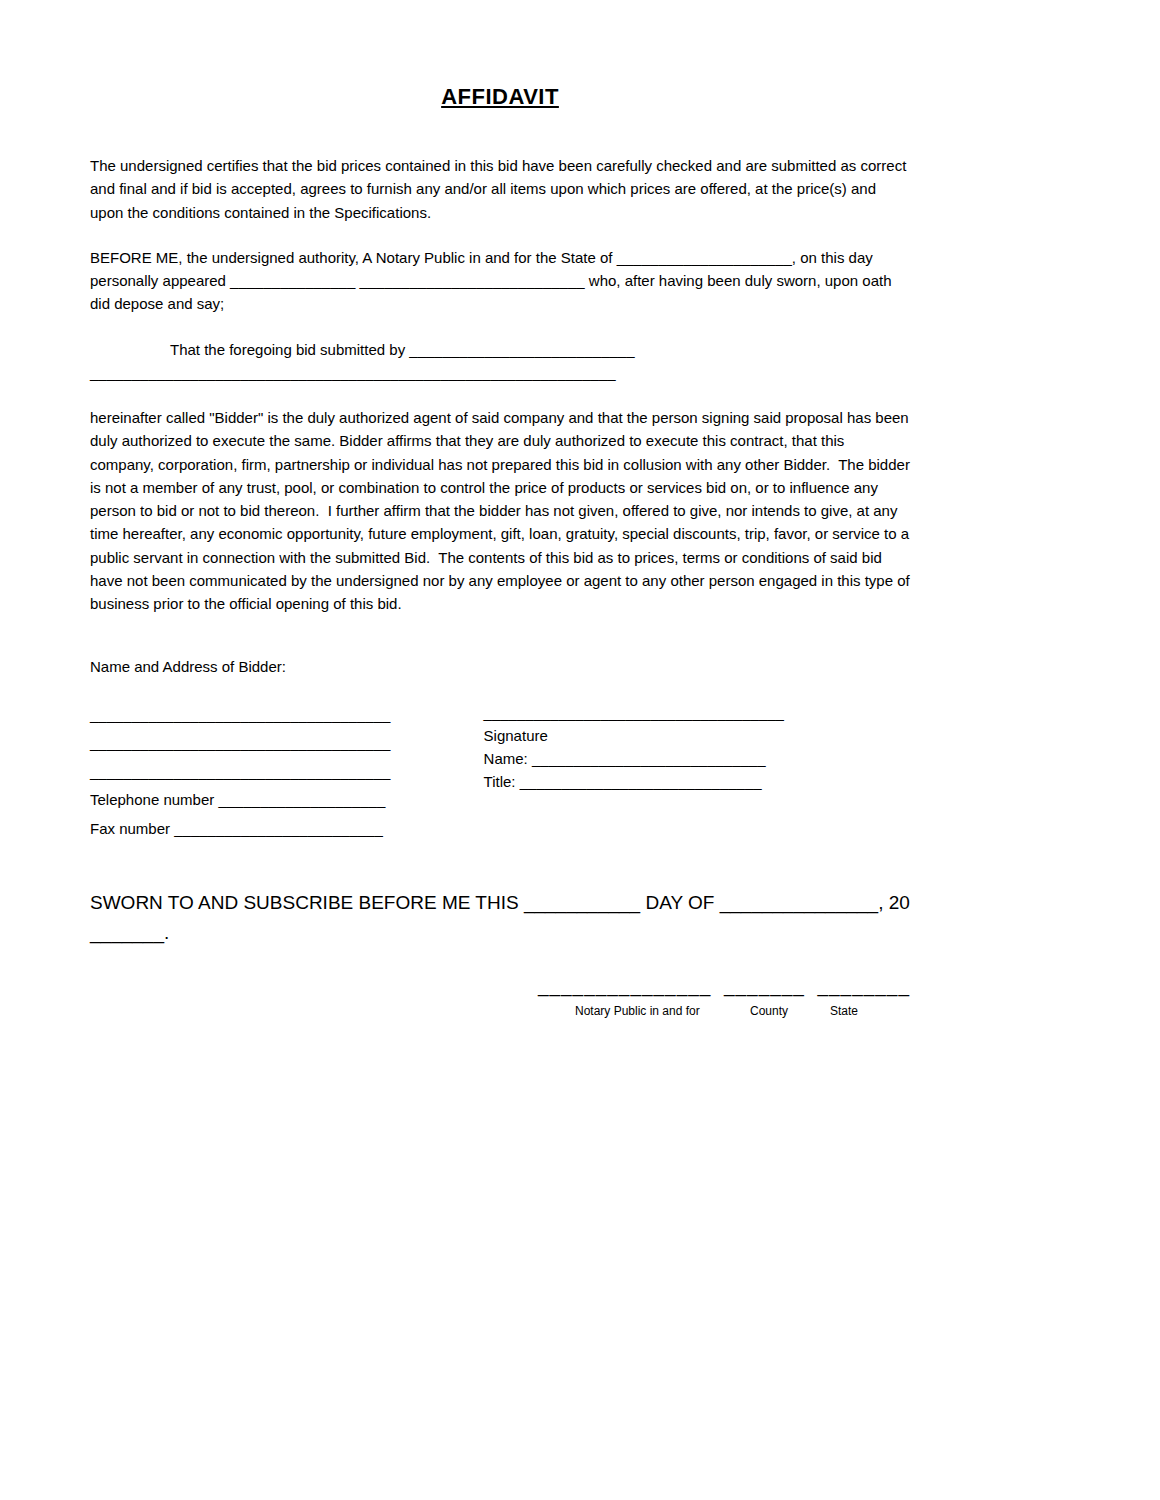AFFIDAVIT
The undersigned certifies that the bid prices contained in this bid have been carefully checked and are submitted as correct and final and if bid is accepted, agrees to furnish any and/or all items upon which prices are offered, at the price(s) and upon the conditions contained in the Specifications.
BEFORE ME, the undersigned authority, A Notary Public in and for the State of _____________________, on this day personally appeared _______________ ___________________________ who, after having been duly sworn, upon oath did depose and say;
That the foregoing bid submitted by ___________________________
_______________________________________________________________
hereinafter called "Bidder" is the duly authorized agent of said company and that the person signing said proposal has been duly authorized to execute the same. Bidder affirms that they are duly authorized to execute this contract, that this company, corporation, firm, partnership or individual has not prepared this bid in collusion with any other Bidder. The bidder is not a member of any trust, pool, or combination to control the price of products or services bid on, or to influence any person to bid or not to bid thereon. I further affirm that the bidder has not given, offered to give, nor intends to give, at any time hereafter, any economic opportunity, future employment, gift, loan, gratuity, special discounts, trip, favor, or service to a public servant in connection with the submitted Bid. The contents of this bid as to prices, terms or conditions of said bid have not been communicated by the undersigned nor by any employee or agent to any other person engaged in this type of business prior to the official opening of this bid.
Name and Address of Bidder:
| ____________________________________ ____________________________________ ____________________________________ Telephone number ____________________ Fax number _________________________ | ____________________________________ Signature Name: ____________________________ Title: _____________________________ |
SWORN TO AND SUBSCRIBE BEFORE ME THIS ___________ DAY OF _______________, 20 _______.
_______________ _______ ________
Notary Public in and for County State